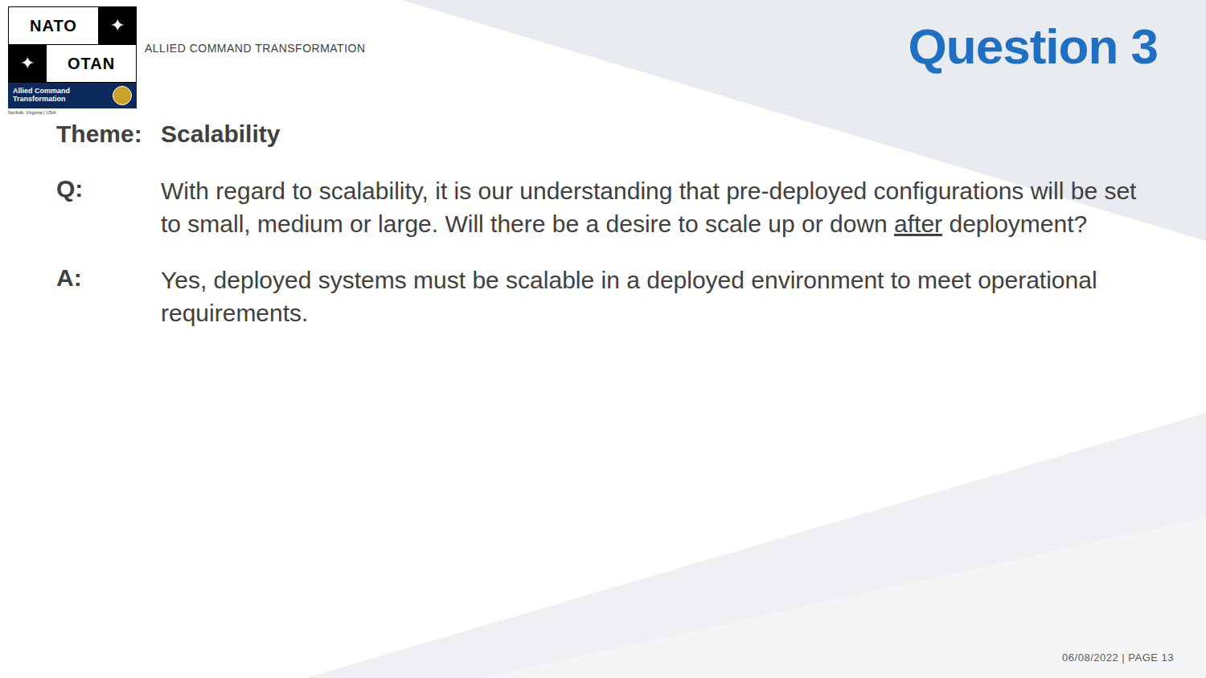NATO
✦
✦
OTAN
Allied Command
Transformation
Norfolk, Virginia | USA
ALLIED COMMAND TRANSFORMATION
Question 3
Theme: Scalability
Q:
With regard to scalability, it is our understanding that pre-deployed configurations will be set to small, medium or large. Will there be a desire to scale up or down after deployment?
A:
Yes, deployed systems must be scalable in a deployed environment to meet operational requirements.
06/08/2022 | PAGE 13